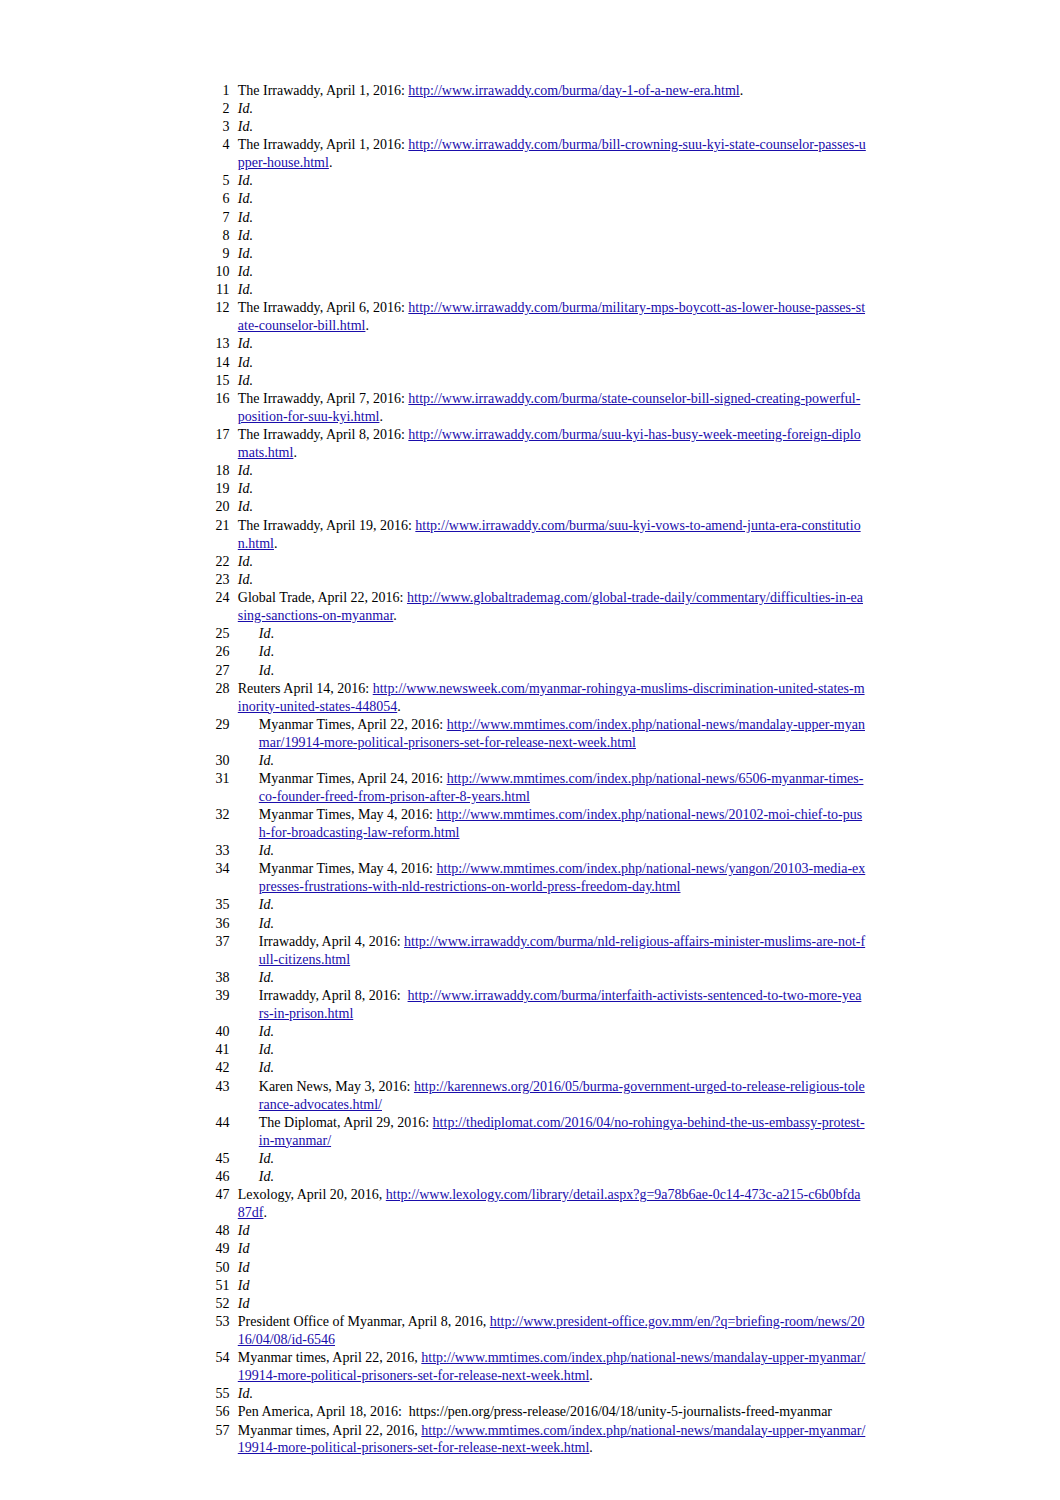The Irrawaddy, April 1, 2016: http://www.irrawaddy.com/burma/day-1-of-a-new-era.html.
Id.
Id.
The Irrawaddy, April 1, 2016: http://www.irrawaddy.com/burma/bill-crowning-suu-kyi-state-counselor-passes-upper-house.html.
Id.
Id.
Id.
Id.
Id.
Id.
Id.
The Irrawaddy, April 6, 2016: http://www.irrawaddy.com/burma/military-mps-boycott-as-lower-house-passes-state-counselor-bill.html.
Id.
Id.
Id.
The Irrawaddy, April 7, 2016: http://www.irrawaddy.com/burma/state-counselor-bill-signed-creating-powerful-position-for-suu-kyi.html.
The Irrawaddy, April 8, 2016: http://www.irrawaddy.com/burma/suu-kyi-has-busy-week-meeting-foreign-diplomats.html.
Id.
Id.
Id.
The Irrawaddy, April 19, 2016: http://www.irrawaddy.com/burma/suu-kyi-vows-to-amend-junta-era-constitution.html.
Id.
Id.
Global Trade, April 22, 2016: http://www.globaltrademag.com/global-trade-daily/commentary/difficulties-in-easing-sanctions-on-myanmar.
Id.
Id.
Id.
Reuters April 14, 2016: http://www.newsweek.com/myanmar-rohingya-muslims-discrimination-united-states-minority-united-states-448054.
Myanmar Times, April 22, 2016: http://www.mmtimes.com/index.php/national-news/mandalay-upper-myanmar/19914-more-political-prisoners-set-for-release-next-week.html
Id.
Myanmar Times, April 24, 2016: http://www.mmtimes.com/index.php/national-news/6506-myanmar-times-co-founder-freed-from-prison-after-8-years.html
Myanmar Times, May 4, 2016: http://www.mmtimes.com/index.php/national-news/20102-moi-chief-to-push-for-broadcasting-law-reform.html
Id.
Myanmar Times, May 4, 2016: http://www.mmtimes.com/index.php/national-news/yangon/20103-media-expresses-frustrations-with-nld-restrictions-on-world-press-freedom-day.html
Id.
Id.
Irrawaddy, April 4, 2016: http://www.irrawaddy.com/burma/nld-religious-affairs-minister-muslims-are-not-full-citizens.html
Id.
Irrawaddy, April 8, 2016: http://www.irrawaddy.com/burma/interfaith-activists-sentenced-to-two-more-years-in-prison.html
Id.
Id.
Id.
Karen News, May 3, 2016: http://karennews.org/2016/05/burma-government-urged-to-release-religious-tolerance-advocates.html/
The Diplomat, April 29, 2016: http://thediplomat.com/2016/04/no-rohingya-behind-the-us-embassy-protest-in-myanmar/
Id.
Id.
Lexology, April 20, 2016, http://www.lexology.com/library/detail.aspx?g=9a78b6ae-0c14-473c-a215-c6b0bfda87df.
Id
Id
Id
Id
Id
President Office of Myanmar, April 8, 2016, http://www.president-office.gov.mm/en/?q=briefing-room/news/2016/04/08/id-6546
Myanmar times, April 22, 2016, http://www.mmtimes.com/index.php/national-news/mandalay-upper-myanmar/19914-more-political-prisoners-set-for-release-next-week.html.
Id.
Pen America, April 18, 2016: https://pen.org/press-release/2016/04/18/unity-5-journalists-freed-myanmar
Myanmar times, April 22, 2016, http://www.mmtimes.com/index.php/national-news/mandalay-upper-myanmar/19914-more-political-prisoners-set-for-release-next-week.html.